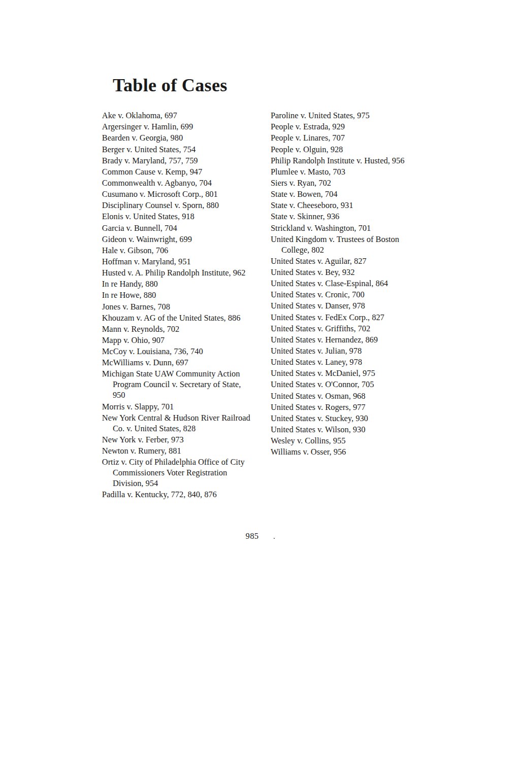Table of Cases
Ake v. Oklahoma, 697
Argersinger v. Hamlin, 699
Bearden v. Georgia, 980
Berger v. United States, 754
Brady v. Maryland, 757, 759
Common Cause v. Kemp, 947
Commonwealth v. Agbanyo, 704
Cusumano v. Microsoft Corp., 801
Disciplinary Counsel v. Sporn, 880
Elonis v. United States, 918
Garcia v. Bunnell, 704
Gideon v. Wainwright, 699
Hale v. Gibson, 706
Hoffman v. Maryland, 951
Husted v. A. Philip Randolph Institute, 962
In re Handy, 880
In re Howe, 880
Jones v. Barnes, 708
Khouzam v. AG of the United States, 886
Mann v. Reynolds, 702
Mapp v. Ohio, 907
McCoy v. Louisiana, 736, 740
McWilliams v. Dunn, 697
Michigan State UAW Community Action Program Council v. Secretary of State, 950
Morris v. Slappy, 701
New York Central & Hudson River Railroad Co. v. United States, 828
New York v. Ferber, 973
Newton v. Rumery, 881
Ortiz v. City of Philadelphia Office of City Commissioners Voter Registration Division, 954
Padilla v. Kentucky, 772, 840, 876
Paroline v. United States, 975
People v. Estrada, 929
People v. Linares, 707
People v. Olguin, 928
Philip Randolph Institute v. Husted, 956
Plumlee v. Masto, 703
Siers v. Ryan, 702
State v. Bowen, 704
State v. Cheeseboro, 931
State v. Skinner, 936
Strickland v. Washington, 701
United Kingdom v. Trustees of Boston College, 802
United States v. Aguilar, 827
United States v. Bey, 932
United States v. Clase-Espinal, 864
United States v. Cronic, 700
United States v. Danser, 978
United States v. FedEx Corp., 827
United States v. Griffiths, 702
United States v. Hernandez, 869
United States v. Julian, 978
United States v. Laney, 978
United States v. McDaniel, 975
United States v. O'Connor, 705
United States v. Osman, 968
United States v. Rogers, 977
United States v. Stuckey, 930
United States v. Wilson, 930
Wesley v. Collins, 955
Williams v. Osser, 956
985.